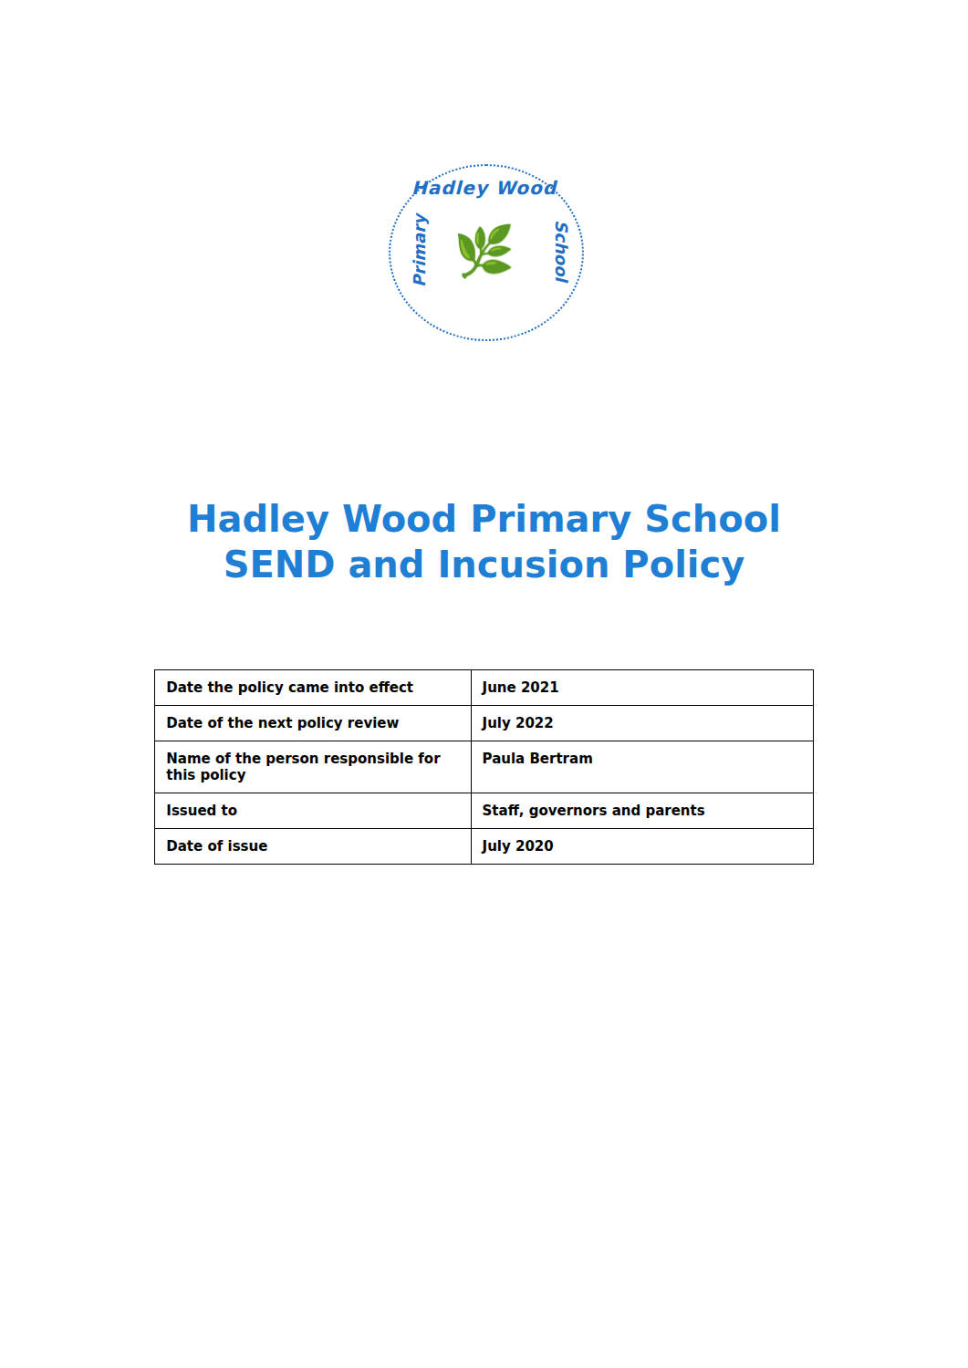Hadley Wood Primary 🌿 School
Hadley Wood Primary School
SEND and Incusion Policy
| Date the policy came into effect | June 2021 |
| Date of the next policy review | July 2022 |
| Name of the person responsible for this policy | Paula Bertram |
| Issued to | Staff, governors and parents |
| Date of issue | July 2020 |